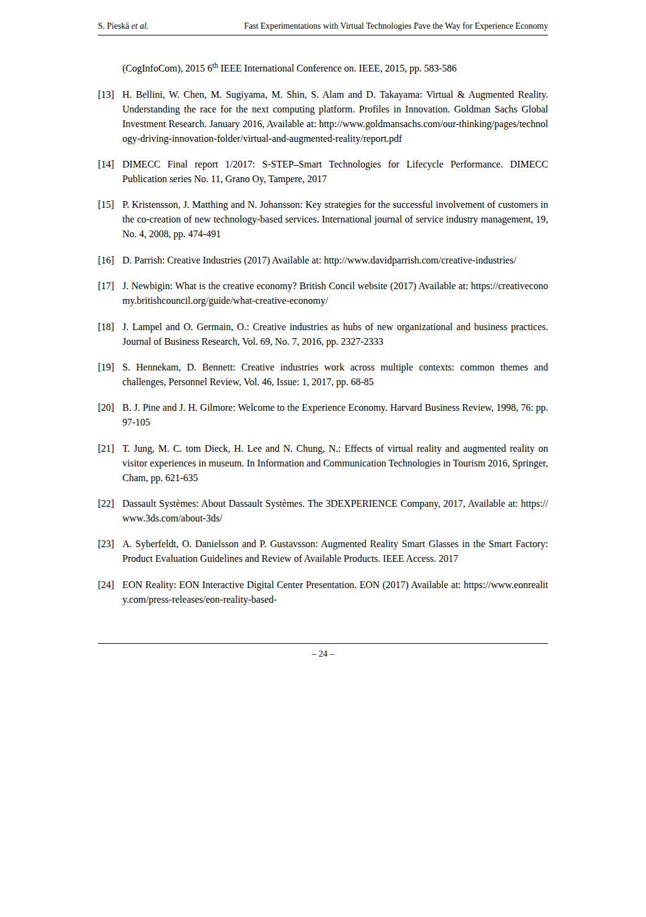S. Pieskä et al. Fast Experimentations with Virtual Technologies Pave the Way for Experience Economy
(CogInfoCom), 2015 6th IEEE International Conference on. IEEE, 2015, pp. 583-586
[13] H. Bellini, W. Chen, M. Sugiyama, M. Shin, S. Alam and D. Takayama: Virtual & Augmented Reality. Understanding the race for the next computing platform. Profiles in Innovation. Goldman Sachs Global Investment Research. January 2016, Available at: http://www.goldmansachs.com/our-thinking/pages/technology-driving-innovation-folder/virtual-and-augmented-reality/report.pdf
[14] DIMECC Final report 1/2017: S-STEP–Smart Technologies for Lifecycle Performance. DIMECC Publication series No. 11, Grano Oy, Tampere, 2017
[15] P. Kristensson, J. Matthing and N. Johansson: Key strategies for the successful involvement of customers in the co-creation of new technology-based services. International journal of service industry management, 19, No. 4, 2008, pp. 474-491
[16] D. Parrish: Creative Industries (2017) Available at: http://www.davidparrish.com/creative-industries/
[17] J. Newbigin: What is the creative economy? British Concil website (2017) Available at: https://creativeconomy.britishcouncil.org/guide/what-creative-economy/
[18] J. Lampel and O. Germain, O.: Creative industries as hubs of new organizational and business practices. Journal of Business Research, Vol. 69, No. 7, 2016, pp. 2327-2333
[19] S. Hennekam, D. Bennett: Creative industries work across multiple contexts: common themes and challenges, Personnel Review, Vol. 46, Issue: 1, 2017, pp. 68-85
[20] B. J. Pine and J. H. Gilmore: Welcome to the Experience Economy. Harvard Business Review, 1998, 76: pp. 97-105
[21] T. Jung, M. C. tom Dieck, H. Lee and N. Chung, N.: Effects of virtual reality and augmented reality on visitor experiences in museum. In Information and Communication Technologies in Tourism 2016, Springer, Cham, pp. 621-635
[22] Dassault Systèmes: About Dassault Systèmes. The 3DEXPERIENCE Company, 2017, Available at: https://www.3ds.com/about-3ds/
[23] A. Syberfeldt, O. Danielsson and P. Gustavsson: Augmented Reality Smart Glasses in the Smart Factory: Product Evaluation Guidelines and Review of Available Products. IEEE Access. 2017
[24] EON Reality: EON Interactive Digital Center Presentation. EON (2017) Available at: https://www.eonreality.com/press-releases/eon-reality-based-
– 24 –